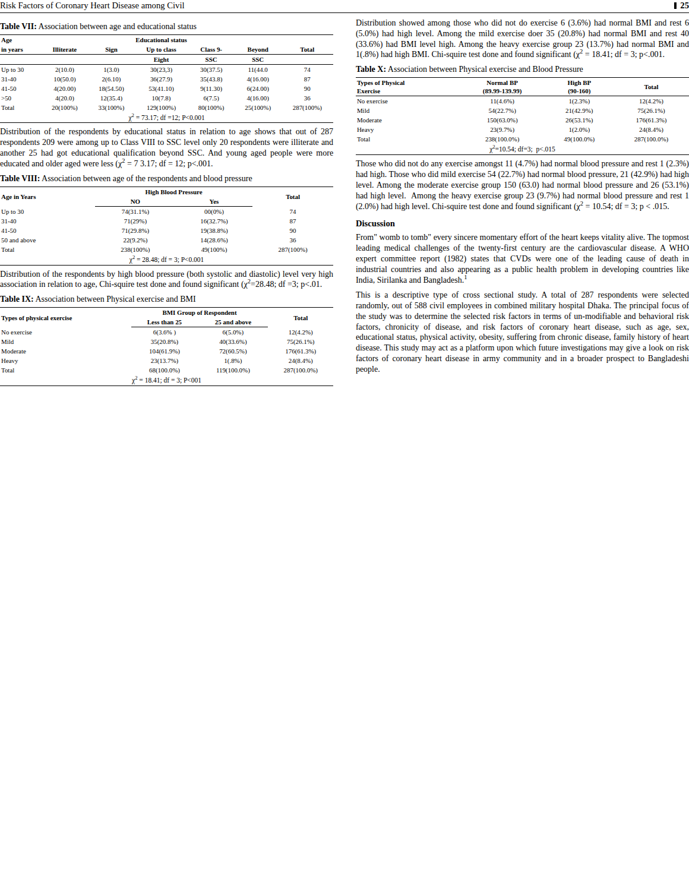Risk Factors of Coronary Heart Disease among Civil
25
Table VII: Association between age and educational status
| Age | Educational status | |
| --- | --- | --- |
| in years | Illiterate | Sign | Up to class | Class 9- | Beyond | Total |
| | | | Eight | SSC | SSC | |
| Up to 30 | 2(10.0) | 1(3.0) | 30(23,3) | 30(37.5) | 11(44.0 | 74 |
| 31-40 | 10(50.0) | 2(6.10) | 36(27.9) | 35(43.8) | 4(16.00) | 87 |
| 41-50 | 4(20.00) | 18(54.50) | 53(41.10) | 9(11.30) | 6(24.00) | 90 |
| >50 | 4(20.0) | 12(35.4) | 10(7.8) | 6(7.5) | 4(16.00) | 36 |
| Total | 20(100%) | 33(100%) | 129(100%) | 80(100%) | 25(100%) | 287(100%) |
| χ 2 = 73.17; df =12; P<0.001 |
Distribution of the respondents by educational status in relation to age shows that out of 287 respondents 209 were among up to Class VIII to SSC level only 20 respondents were illiterate and another 25 had got educational qualification beyond SSC. And young aged people were more educated and older aged were less (χ2 = 7 3.17; df = 12; p<.001.
Table VIII: Association between age of the respondents and blood pressure
| Age in Years | High Blood Pressure | Total |
| --- | --- | --- |
| NO | Yes |
| Up to 30 | 74(31.1%) | 00(0%) | 74 |
| 31-40 | 71(29%) | 16(32.7%) | 87 |
| 41-50 | 71(29.8%) | 19(38.8%) | 90 |
| 50 and above | 22(9.2%) | 14(28.6%) | 36 |
| Total | 238(100%) | 49(100%) | 287(100%) |
| χ 2 = 28.48; df = 3; P<0.001 |
Distribution of the respondents by high blood pressure (both systolic and diastolic) level very high association in relation to age, Chi-squire test done and found significant (χ2=28.48; df =3; p<.01.
Table IX: Association between Physical exercise and BMI
| Types of physical exercise | BMI Group of Respondent | Total |
| --- | --- | --- |
| Less than 25 | 25 and above |
| No exercise | 6(3.6% ) | 6(5.0%) | 12(4.2%) |
| Mild | 35(20.8%) | 40(33.6%) | 75(26.1%) |
| Moderate | 104(61.9%) | 72(60.5%) | 176(61.3%) |
| Heavy | 23(13.7%) | 1(.8%) | 24(8.4%) |
| Total | 68(100.0%) | 119(100.0%) | 287(100.0%) |
| χ 2 = 18.41; df = 3; P<001 |
Distribution showed among those who did not do exercise 6 (3.6%) had normal BMI and rest 6 (5.0%) had high level. Among the mild exercise doer 35 (20.8%) had normal BMI and rest 40 (33.6%) had BMI level high. Among the heavy exercise group 23 (13.7%) had normal BMI and 1(.8%) had high BMI. Chi-squire test done and found significant (χ2 = 18.41; df = 3; p<.001.
Table X: Association between Physical exercise and Blood Pressure
| Types of Physical Exercise | Normal BP (89.99-139.99) | High BP (90-160) | Total |
| --- | --- | --- | --- |
| No exercise | 11(4.6%) | 1(2.3%) | 12(4.2%) |
| Mild | 54(22.7%) | 21(42.9%) | 75(26.1%) |
| Moderate | 150(63.0%) | 26(53.1%) | 176(61.3%) |
| Heavy | 23(9.7%) | 1(2.0%) | 24(8.4%) |
| Total | 238(100.0%) | 49(100.0%) | 287(100.0%) |
| χ 2 =10.54; df=3; p<.015 |
Those who did not do any exercise amongst 11 (4.7%) had normal blood pressure and rest 1 (2.3%) had high. Those who did mild exercise 54 (22.7%) had normal blood pressure, 21 (42.9%) had high level. Among the moderate exercise group 150 (63.0) had normal blood pressure and 26 (53.1%) had high level. Among the heavy exercise group 23 (9.7%) had normal blood pressure and rest 1 (2.0%) had high level. Chi-squire test done and found significant (χ2 = 10.54; df = 3; p < .015.
Discussion
From" womb to tomb" every sincere momentary effort of the heart keeps vitality alive. The topmost leading medical challenges of the twenty-first century are the cardiovascular disease. A WHO expert committee report (1982) states that CVDs were one of the leading cause of death in industrial countries and also appearing as a public health problem in developing countries like India, Sirilanka and Bangladesh.1
This is a descriptive type of cross sectional study. A total of 287 respondents were selected randomly, out of 588 civil employees in combined military hospital Dhaka. The principal focus of the study was to determine the selected risk factors in terms of un-modifiable and behavioral risk factors, chronicity of disease, and risk factors of coronary heart disease, such as age, sex, educational status, physical activity, obesity, suffering from chronic disease, family history of heart disease. This study may act as a platform upon which future investigations may give a look on risk factors of coronary heart disease in army community and in a broader prospect to Bangladeshi people.